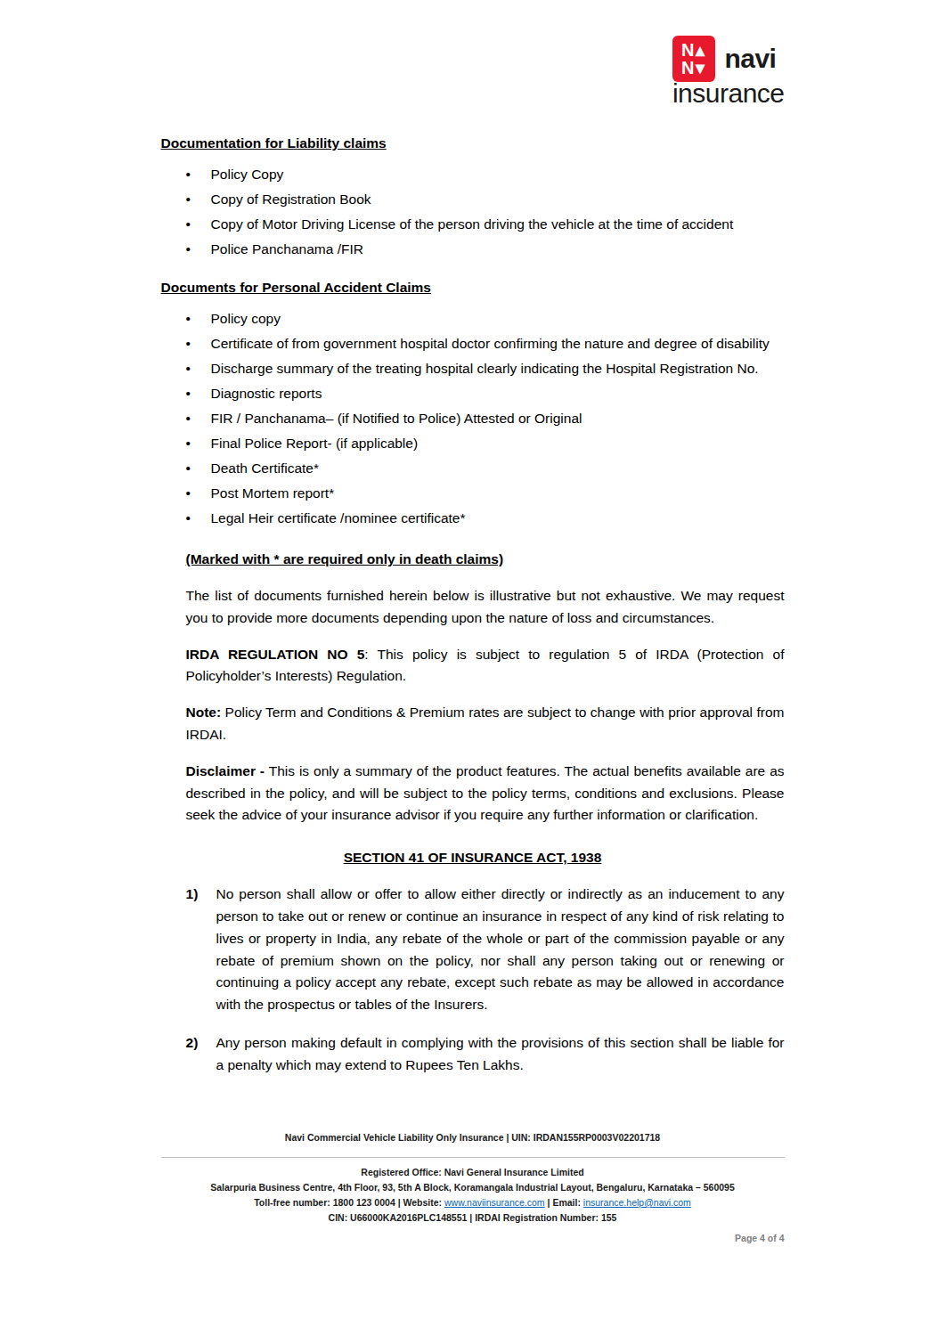N▴
N▾ navi
insurance
Documentation for Liability claims
Policy Copy
Copy of Registration Book
Copy of Motor Driving License of the person driving the vehicle at the time of accident
Police Panchanama /FIR
Documents for Personal Accident Claims
Policy copy
Certificate of from government hospital doctor confirming the nature and degree of disability
Discharge summary of the treating hospital clearly indicating the Hospital Registration No.
Diagnostic reports
FIR / Panchanama– (if Notified to Police) Attested or Original
Final Police Report- (if applicable)
Death Certificate*
Post Mortem report*
Legal Heir certificate /nominee certificate*
(Marked with * are required only in death claims)
The list of documents furnished herein below is illustrative but not exhaustive. We may request you to provide more documents depending upon the nature of loss and circumstances.
IRDA REGULATION NO 5: This policy is subject to regulation 5 of IRDA (Protection of Policyholder’s Interests) Regulation.
Note: Policy Term and Conditions & Premium rates are subject to change with prior approval from IRDAI.
Disclaimer - This is only a summary of the product features. The actual benefits available are as described in the policy, and will be subject to the policy terms, conditions and exclusions. Please seek the advice of your insurance advisor if you require any further information or clarification.
SECTION 41 OF INSURANCE ACT, 1938
No person shall allow or offer to allow either directly or indirectly as an inducement to any person to take out or renew or continue an insurance in respect of any kind of risk relating to lives or property in India, any rebate of the whole or part of the commission payable or any rebate of premium shown on the policy, nor shall any person taking out or renewing or continuing a policy accept any rebate, except such rebate as may be allowed in accordance with the prospectus or tables of the Insurers.
Any person making default in complying with the provisions of this section shall be liable for a penalty which may extend to Rupees Ten Lakhs.
Navi Commercial Vehicle Liability Only Insurance | UIN: IRDAN155RP0003V02201718
Registered Office: Navi General Insurance Limited
Salarpuria Business Centre, 4th Floor, 93, 5th A Block, Koramangala Industrial Layout, Bengaluru, Karnataka – 560095
Toll-free number: 1800 123 0004 | Website: www.naviinsurance.com | Email: insurance.help@navi.com
CIN: U66000KA2016PLC148551 | IRDAI Registration Number: 155
Page 4 of 4